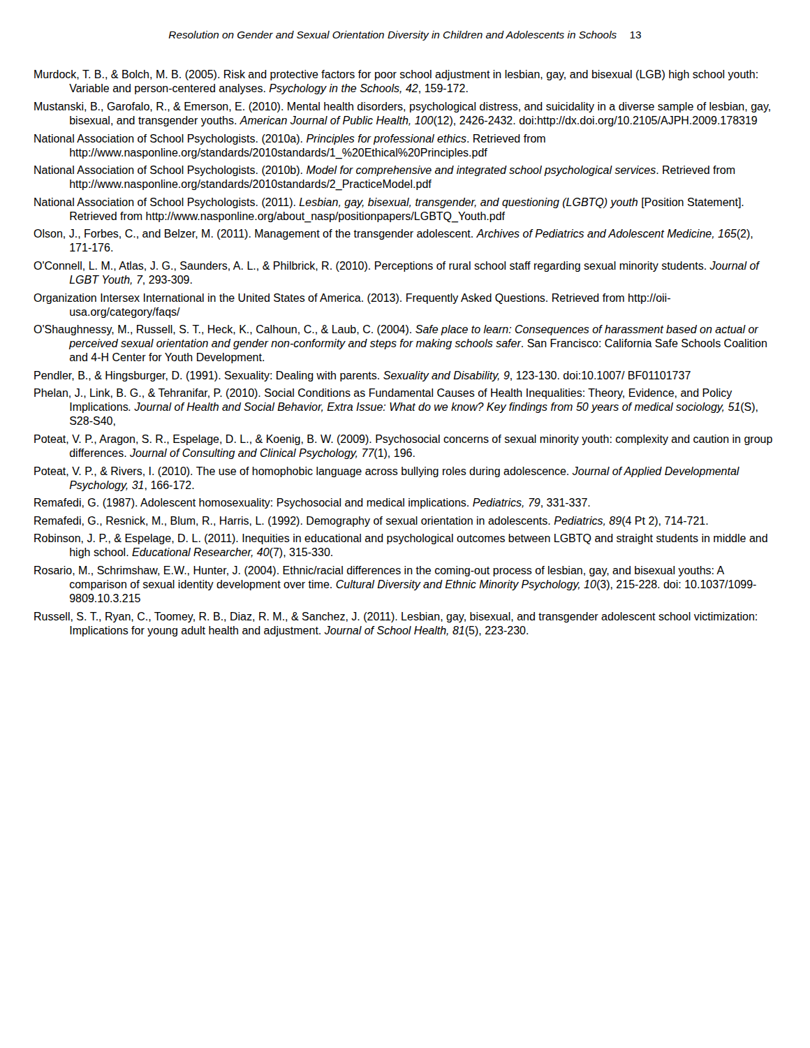Resolution on Gender and Sexual Orientation Diversity in Children and Adolescents in Schools13
Murdock, T. B., & Bolch, M. B. (2005). Risk and protective factors for poor school adjustment in lesbian, gay, and bisexual (LGB) high school youth: Variable and person-centered analyses. Psychology in the Schools, 42, 159-172.
Mustanski, B., Garofalo, R., & Emerson, E. (2010). Mental health disorders, psychological distress, and suicidality in a diverse sample of lesbian, gay, bisexual, and transgender youths. American Journal of Public Health, 100(12), 2426-2432. doi:http://dx.doi.org/10.2105/AJPH.2009.178319
National Association of School Psychologists. (2010a). Principles for professional ethics. Retrieved from http://www.nasponline.org/standards/2010standards/1_%20Ethical%20Principles.pdf
National Association of School Psychologists. (2010b). Model for comprehensive and integrated school psychological services. Retrieved from http://www.nasponline.org/standards/2010standards/2_PracticeModel.pdf
National Association of School Psychologists. (2011). Lesbian, gay, bisexual, transgender, and questioning (LGBTQ) youth [Position Statement]. Retrieved from http://www.nasponline.org/about_nasp/positionpapers/LGBTQ_Youth.pdf
Olson, J., Forbes, C., and Belzer, M. (2011). Management of the transgender adolescent. Archives of Pediatrics and Adolescent Medicine, 165(2), 171-176.
O'Connell, L. M., Atlas, J. G., Saunders, A. L., & Philbrick, R. (2010). Perceptions of rural school staff regarding sexual minority students. Journal of LGBT Youth, 7, 293-309.
Organization Intersex International in the United States of America. (2013). Frequently Asked Questions. Retrieved from http://oii-usa.org/category/faqs/
O'Shaughnessy, M., Russell, S. T., Heck, K., Calhoun, C., & Laub, C. (2004). Safe place to learn: Consequences of harassment based on actual or perceived sexual orientation and gender non-conformity and steps for making schools safer. San Francisco: California Safe Schools Coalition and 4-H Center for Youth Development.
Pendler, B., & Hingsburger, D. (1991). Sexuality: Dealing with parents. Sexuality and Disability, 9, 123-130. doi:10.1007/ BF01101737
Phelan, J., Link, B. G., & Tehranifar, P. (2010). Social Conditions as Fundamental Causes of Health Inequalities: Theory, Evidence, and Policy Implications. Journal of Health and Social Behavior, Extra Issue: What do we know? Key findings from 50 years of medical sociology, 51(S), S28-S40,
Poteat, V. P., Aragon, S. R., Espelage, D. L., & Koenig, B. W. (2009). Psychosocial concerns of sexual minority youth: complexity and caution in group differences. Journal of Consulting and Clinical Psychology, 77(1), 196.
Poteat, V. P., & Rivers, I. (2010). The use of homophobic language across bullying roles during adolescence. Journal of Applied Developmental Psychology, 31, 166-172.
Remafedi, G. (1987). Adolescent homosexuality: Psychosocial and medical implications. Pediatrics, 79, 331-337.
Remafedi, G., Resnick, M., Blum, R., Harris, L. (1992). Demography of sexual orientation in adolescents. Pediatrics, 89(4 Pt 2), 714-721.
Robinson, J. P., & Espelage, D. L. (2011). Inequities in educational and psychological outcomes between LGBTQ and straight students in middle and high school. Educational Researcher, 40(7), 315-330.
Rosario, M., Schrimshaw, E.W., Hunter, J. (2004). Ethnic/racial differences in the coming-out process of lesbian, gay, and bisexual youths: A comparison of sexual identity development over time. Cultural Diversity and Ethnic Minority Psychology, 10(3), 215-228. doi: 10.1037/1099-9809.10.3.215
Russell, S. T., Ryan, C., Toomey, R. B., Diaz, R. M., & Sanchez, J. (2011). Lesbian, gay, bisexual, and transgender adolescent school victimization: Implications for young adult health and adjustment. Journal of School Health, 81(5), 223-230.